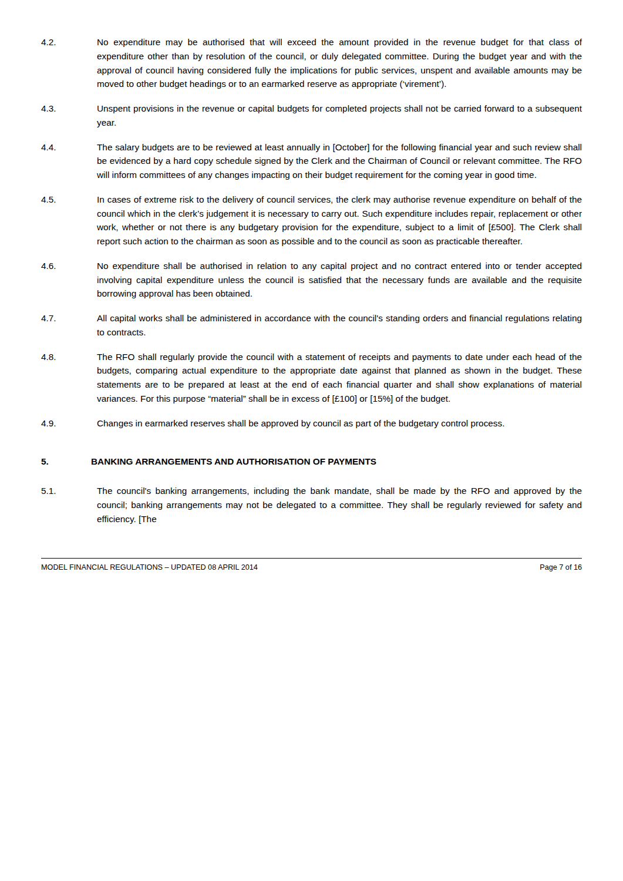4.2.
No expenditure may be authorised that will exceed the amount provided in the revenue budget for that class of expenditure other than by resolution of the council, or duly delegated committee. During the budget year and with the approval of council having considered fully the implications for public services, unspent and available amounts may be moved to other budget headings or to an earmarked reserve as appropriate (‘virement’).
4.3.
Unspent provisions in the revenue or capital budgets for completed projects shall not be carried forward to a subsequent year.
4.4.
The salary budgets are to be reviewed at least annually in [October] for the following financial year and such review shall be evidenced by a hard copy schedule signed by the Clerk and the Chairman of Council or relevant committee. The RFO will inform committees of any changes impacting on their budget requirement for the coming year in good time.
4.5.
In cases of extreme risk to the delivery of council services, the clerk may authorise revenue expenditure on behalf of the council which in the clerk’s judgement it is necessary to carry out. Such expenditure includes repair, replacement or other work, whether or not there is any budgetary provision for the expenditure, subject to a limit of [£500]. The Clerk shall report such action to the chairman as soon as possible and to the council as soon as practicable thereafter.
4.6.
No expenditure shall be authorised in relation to any capital project and no contract entered into or tender accepted involving capital expenditure unless the council is satisfied that the necessary funds are available and the requisite borrowing approval has been obtained.
4.7.
All capital works shall be administered in accordance with the council's standing orders and financial regulations relating to contracts.
4.8.
The RFO shall regularly provide the council with a statement of receipts and payments to date under each head of the budgets, comparing actual expenditure to the appropriate date against that planned as shown in the budget. These statements are to be prepared at least at the end of each financial quarter and shall show explanations of material variances. For this purpose “material” shall be in excess of [£100] or [15%] of the budget.
4.9.
Changes in earmarked reserves shall be approved by council as part of the budgetary control process.
5. BANKING ARRANGEMENTS AND AUTHORISATION OF PAYMENTS
5.1.
The council's banking arrangements, including the bank mandate, shall be made by the RFO and approved by the council; banking arrangements may not be delegated to a committee. They shall be regularly reviewed for safety and efficiency. [The
MODEL FINANCIAL REGULATIONS – UPDATED 08 APRIL 2014 Page 7 of 16